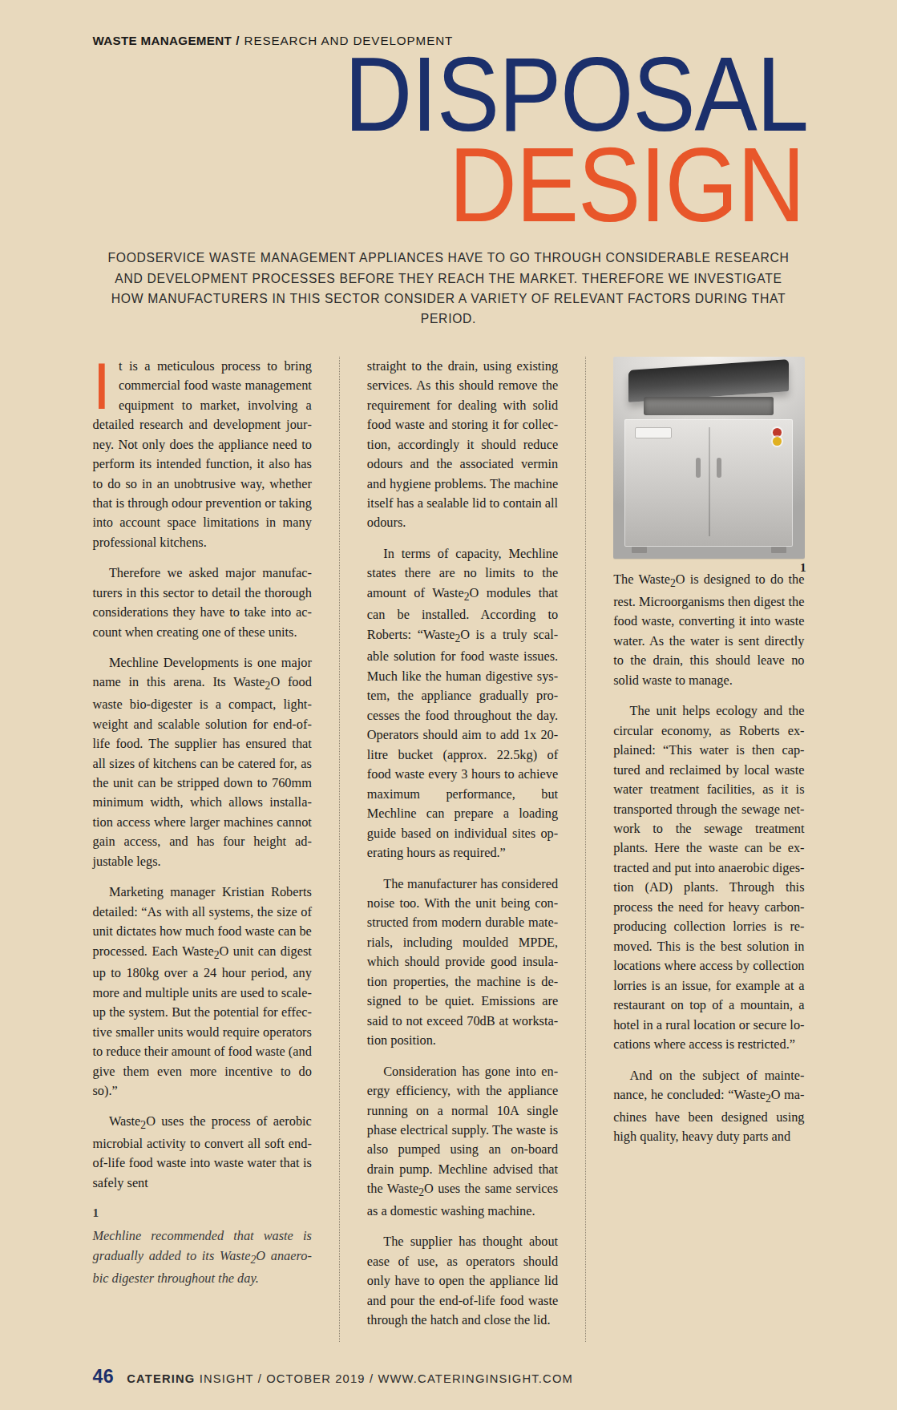WASTE MANAGEMENT / RESEARCH AND DEVELOPMENT
DISPOSAL DESIGN
Foodservice waste management appliances have to go through considerable research and development processes before they reach the market. Therefore we investigate how manufacturers in this sector consider a variety of relevant factors during that period.
It is a meticulous process to bring commercial food waste management equipment to market, involving a detailed research and development journey. Not only does the appliance need to perform its intended function, it also has to do so in an unobtrusive way, whether that is through odour prevention or taking into account space limitations in many professional kitchens.
Therefore we asked major manufacturers in this sector to detail the thorough considerations they have to take into account when creating one of these units.
Mechline Developments is one major name in this arena. Its Waste2O food waste bio-digester is a compact, lightweight and scalable solution for end-of-life food. The supplier has ensured that all sizes of kitchens can be catered for, as the unit can be stripped down to 760mm minimum width, which allows installation access where larger machines cannot gain access, and has four height adjustable legs.
Marketing manager Kristian Roberts detailed: “As with all systems, the size of unit dictates how much food waste can be processed. Each Waste2O unit can digest up to 180kg over a 24 hour period, any more and multiple units are used to scale-up the system. But the potential for effective smaller units would require operators to reduce their amount of food waste (and give them even more incentive to do so).”
Waste2O uses the process of aerobic microbial activity to convert all soft end-of-life food waste into waste water that is safely sent
1 Mechline recommended that waste is gradually added to its Waste2O anaerobic digester throughout the day.
straight to the drain, using existing services. As this should remove the requirement for dealing with solid food waste and storing it for collection, accordingly it should reduce odours and the associated vermin and hygiene problems. The machine itself has a sealable lid to contain all odours.
In terms of capacity, Mechline states there are no limits to the amount of Waste2O modules that can be installed. According to Roberts: “Waste2O is a truly scalable solution for food waste issues. Much like the human digestive system, the appliance gradually processes the food throughout the day. Operators should aim to add 1x 20-litre bucket (approx. 22.5kg) of food waste every 3 hours to achieve maximum performance, but Mechline can prepare a loading guide based on individual sites operating hours as required.”
The manufacturer has considered noise too. With the unit being constructed from modern durable materials, including moulded MPDE, which should provide good insulation properties, the machine is designed to be quiet. Emissions are said to not exceed 70dB at workstation position.
Consideration has gone into energy efficiency, with the appliance running on a normal 10A single phase electrical supply. The waste is also pumped using an on-board drain pump. Mechline advised that the Waste2O uses the same services as a domestic washing machine.
The supplier has thought about ease of use, as operators should only have to open the appliance lid and pour the end-of-life food waste through the hatch and close the lid.
1
The Waste2O is designed to do the rest. Microorganisms then digest the food waste, converting it into waste water. As the water is sent directly to the drain, this should leave no solid waste to manage.
The unit helps ecology and the circular economy, as Roberts explained: “This water is then captured and reclaimed by local waste water treatment facilities, as it is transported through the sewage network to the sewage treatment plants. Here the waste can be extracted and put into anaerobic digestion (AD) plants. Through this process the need for heavy carbon-producing collection lorries is removed. This is the best solution in locations where access by collection lorries is an issue, for example at a restaurant on top of a mountain, a hotel in a rural location or secure locations where access is restricted.”
And on the subject of maintenance, he concluded: “Waste2O machines have been designed using high quality, heavy duty parts and
46 Catering Insight / October 2019 / www.cateringinsight.com